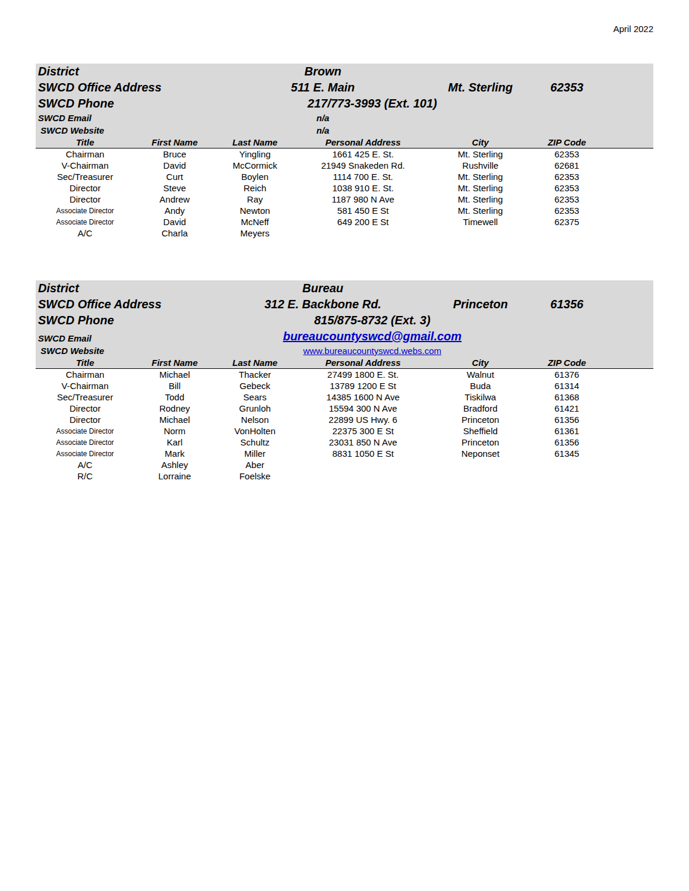April 2022
| District | Brown | | | |
| SWCD Office Address | 511 E. Main | Mt. Sterling | 62353 | |
| SWCD Phone | 217/773-3993 (Ext. 101) | | |
| SWCD Email | n/a | | | |
| SWCD Website | n/a | | | |
| Title | First Name | Last Name | Personal Address | City | ZIP Code | |
| Chairman | Bruce | Yingling | 1661 425 E. St. | Mt. Sterling | 62353 | |
| V-Chairman | David | McCormick | 21949 Snakeden Rd. | Rushville | 62681 | |
| Sec/Treasurer | Curt | Boylen | 1114 700 E. St. | Mt. Sterling | 62353 | |
| Director | Steve | Reich | 1038 910 E. St. | Mt. Sterling | 62353 | |
| Director | Andrew | Ray | 1187 980 N Ave | Mt. Sterling | 62353 | |
| Associate Director | Andy | Newton | 581 450 E St | Mt. Sterling | 62353 | |
| Associate Director | David | McNeff | 649 200 E St | Timewell | 62375 | |
| A/C | Charla | Meyers | | | | |
| District | Bureau | | | |
| SWCD Office Address | 312 E. Backbone Rd. | Princeton | 61356 | |
| SWCD Phone | 815/875-8732 (Ext. 3) | | |
| SWCD Email | bureaucountyswcd@gmail.com | | |
| SWCD Website | www.bureaucountyswcd.webs.com | | |
| Title | First Name | Last Name | Personal Address | City | ZIP Code | |
| Chairman | Michael | Thacker | 27499 1800 E. St. | Walnut | 61376 | |
| V-Chairman | Bill | Gebeck | 13789 1200 E St | Buda | 61314 | |
| Sec/Treasurer | Todd | Sears | 14385 1600 N Ave | Tiskilwa | 61368 | |
| Director | Rodney | Grunloh | 15594 300 N Ave | Bradford | 61421 | |
| Director | Michael | Nelson | 22899 US Hwy. 6 | Princeton | 61356 | |
| Associate Director | Norm | VonHolten | 22375 300 E St | Sheffield | 61361 | |
| Associate Director | Karl | Schultz | 23031 850 N Ave | Princeton | 61356 | |
| Associate Director | Mark | Miller | 8831 1050 E St | Neponset | 61345 | |
| A/C | Ashley | Aber | | | | |
| R/C | Lorraine | Foelske | | | | |